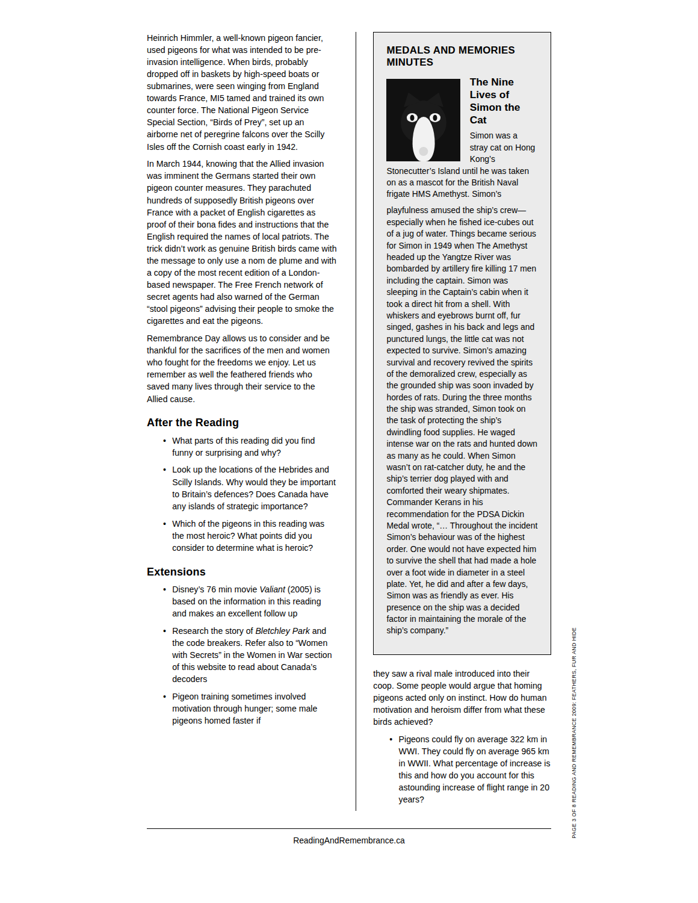Heinrich Himmler, a well-known pigeon fancier, used pigeons for what was intended to be pre-invasion intelligence. When birds, probably dropped off in baskets by high-speed boats or submarines, were seen winging from England towards France, MI5 tamed and trained its own counter force. The National Pigeon Service Special Section, “Birds of Prey”, set up an airborne net of peregrine falcons over the Scilly Isles off the Cornish coast early in 1942.
In March 1944, knowing that the Allied invasion was imminent the Germans started their own pigeon counter measures. They parachuted hundreds of supposedly British pigeons over France with a packet of English cigarettes as proof of their bona fides and instructions that the English required the names of local patriots. The trick didn’t work as genuine British birds came with the message to only use a nom de plume and with a copy of the most recent edition of a London-based newspaper. The Free French network of secret agents had also warned of the German “stool pigeons” advising their people to smoke the cigarettes and eat the pigeons.
Remembrance Day allows us to consider and be thankful for the sacrifices of the men and women who fought for the freedoms we enjoy. Let us remember as well the feathered friends who saved many lives through their service to the Allied cause.
After the Reading
What parts of this reading did you find funny or surprising and why?
Look up the locations of the Hebrides and Scilly Islands. Why would they be important to Britain’s defences? Does Canada have any islands of strategic importance?
Which of the pigeons in this reading was the most heroic? What points did you consider to determine what is heroic?
Extensions
Disney’s 76 min movie Valiant (2005) is based on the information in this reading and makes an excellent follow up
Research the story of Bletchley Park and the code breakers. Refer also to “Women with Secrets” in the Women in War section of this website to read about Canada’s decoders
Pigeon training sometimes involved motivation through hunger; some male pigeons homed faster if
MEDALS AND MEMORIES MINUTES
The Nine Lives of
Simon the Cat
Simon was a stray cat on Hong Kong’s Stonecutter’s Island until he was taken on as a mascot for the British Naval frigate HMS Amethyst. Simon’s
playfulness amused the ship’s crew—especially when he fished ice-cubes out of a jug of water. Things became serious for Simon in 1949 when The Amethyst headed up the Yangtze River was bombarded by artillery fire killing 17 men including the captain. Simon was sleeping in the Captain’s cabin when it took a direct hit from a shell. With whiskers and eyebrows burnt off, fur singed, gashes in his back and legs and punctured lungs, the little cat was not expected to survive. Simon’s amazing survival and recovery revived the spirits of the demoralized crew, especially as the grounded ship was soon invaded by hordes of rats. During the three months the ship was stranded, Simon took on the task of protecting the ship’s dwindling food supplies. He waged intense war on the rats and hunted down as many as he could. When Simon wasn’t on rat-catcher duty, he and the ship’s terrier dog played with and comforted their weary shipmates. Commander Kerans in his recommendation for the PDSA Dickin Medal wrote, “… Throughout the incident Simon’s behaviour was of the highest order. One would not have expected him to survive the shell that had made a hole over a foot wide in diameter in a steel plate. Yet, he did and after a few days, Simon was as friendly as ever. His presence on the ship was a decided factor in maintaining the morale of the ship’s company.”
they saw a rival male introduced into their coop. Some people would argue that homing pigeons acted only on instinct. How do human motivation and heroism differ from what these birds achieved?
Pigeons could fly on average 322 km in WWI. They could fly on average 965 km in WWII. What percentage of increase is this and how do you account for this astounding increase of flight range in 20 years?
ReadingAndRemembrance.ca
page 3 of 8 Reading and Remembrance 2009: feathers, fur and hide